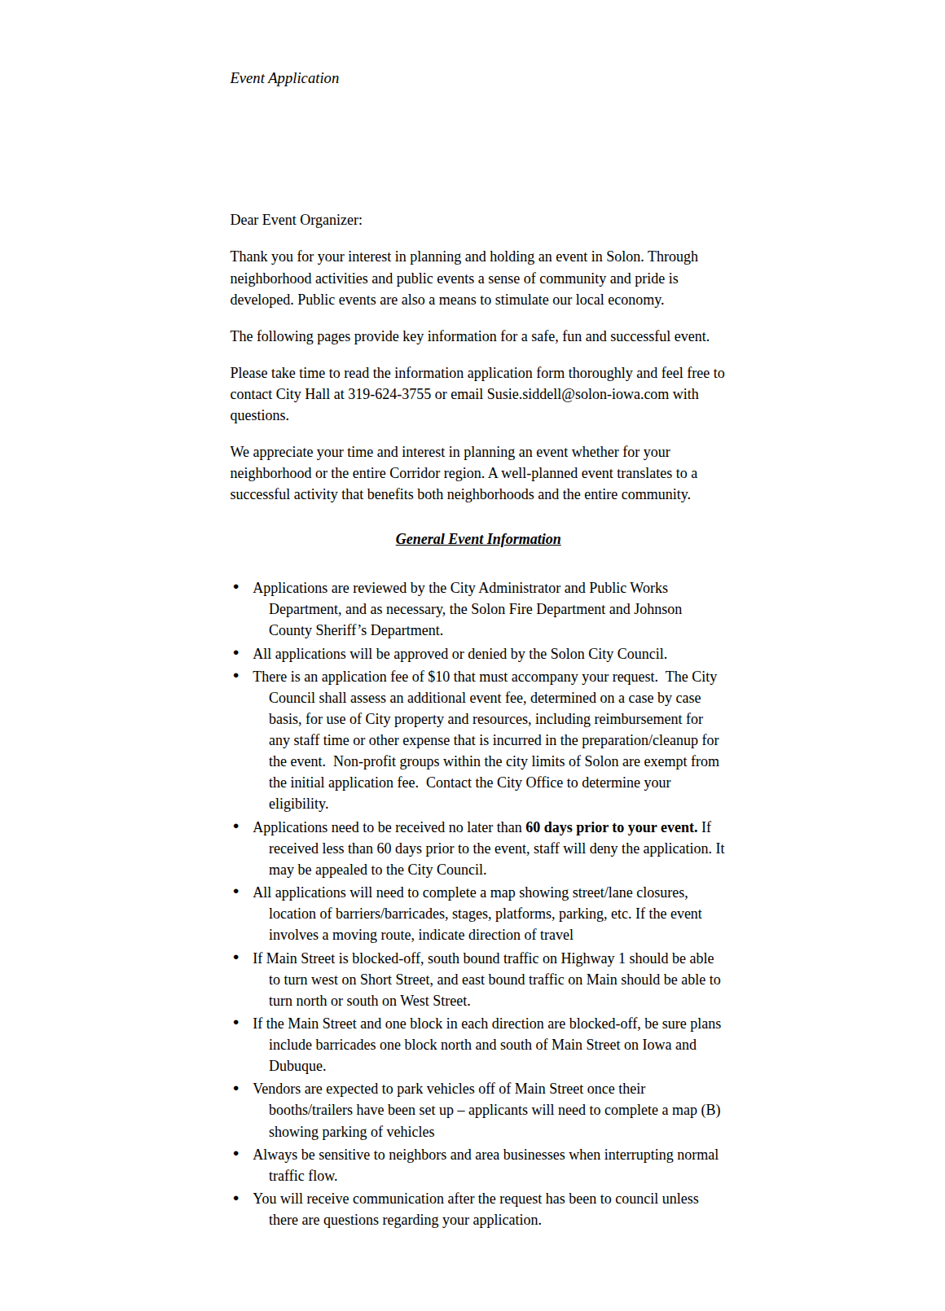Event Application
Dear Event Organizer:
Thank you for your interest in planning and holding an event in Solon. Through neighborhood activities and public events a sense of community and pride is developed. Public events are also a means to stimulate our local economy.
The following pages provide key information for a safe, fun and successful event.
Please take time to read the information application form thoroughly and feel free to contact City Hall at 319-624-3755 or email Susie.siddell@solon-iowa.com with questions.
We appreciate your time and interest in planning an event whether for your neighborhood or the entire Corridor region. A well-planned event translates to a successful activity that benefits both neighborhoods and the entire community.
General Event Information
Applications are reviewed by the City Administrator and Public Works Department, and as necessary, the Solon Fire Department and Johnson County Sheriff’s Department.
All applications will be approved or denied by the Solon City Council.
There is an application fee of $10 that must accompany your request. The City Council shall assess an additional event fee, determined on a case by case basis, for use of City property and resources, including reimbursement for any staff time or other expense that is incurred in the preparation/cleanup for the event. Non-profit groups within the city limits of Solon are exempt from the initial application fee. Contact the City Office to determine your eligibility.
Applications need to be received no later than 60 days prior to your event. If received less than 60 days prior to the event, staff will deny the application. It may be appealed to the City Council.
All applications will need to complete a map showing street/lane closures, location of barriers/barricades, stages, platforms, parking, etc. If the event involves a moving route, indicate direction of travel
If Main Street is blocked-off, south bound traffic on Highway 1 should be able to turn west on Short Street, and east bound traffic on Main should be able to turn north or south on West Street.
If the Main Street and one block in each direction are blocked-off, be sure plans include barricades one block north and south of Main Street on Iowa and Dubuque.
Vendors are expected to park vehicles off of Main Street once their booths/trailers have been set up – applicants will need to complete a map (B) showing parking of vehicles
Always be sensitive to neighbors and area businesses when interrupting normal traffic flow.
You will receive communication after the request has been to council unless there are questions regarding your application.